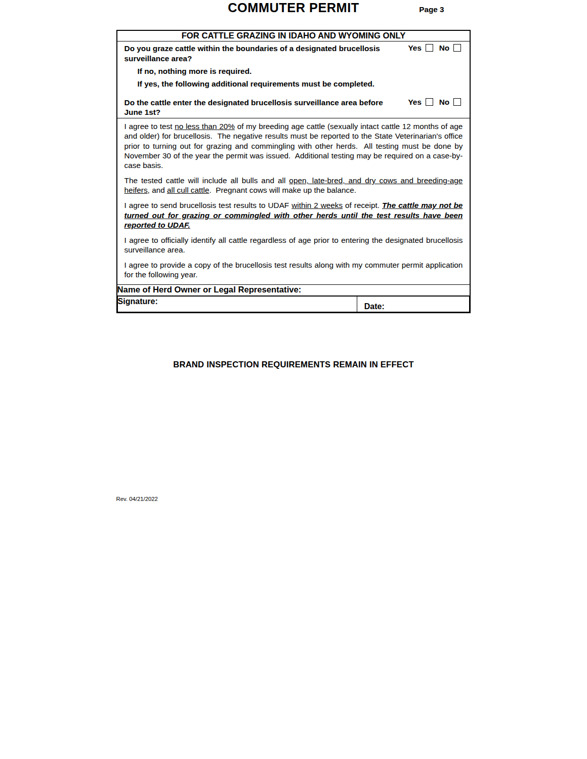COMMUTER PERMIT
Page 3
| FOR CATTLE GRAZING IN IDAHO AND WYOMING ONLY |
| Do you graze cattle within the boundaries of a designated brucellosis surveillance area? Yes No If no, nothing more is required. If yes, the following additional requirements must be completed. Do the cattle enter the designated brucellosis surveillance area before June 1st? Yes No |
| I agree to test no less than 20% of my breeding age cattle (sexually intact cattle 12 months of age and older) for brucellosis. The negative results must be reported to the State Veterinarian's office prior to turning out for grazing and commingling with other herds. All testing must be done by November 30 of the year the permit was issued. Additional testing may be required on a case-by-case basis. The tested cattle will include all bulls and all open, late-bred, and dry cows and breeding-age heifers , and all cull cattle . Pregnant cows will make up the balance. I agree to send brucellosis test results to UDAF within 2 weeks of receipt. The cattle may not be turned out for grazing or commingled with other herds until the test results have been reported to UDAF. I agree to officially identify all cattle regardless of age prior to entering the designated brucellosis surveillance area. I agree to provide a copy of the brucellosis test results along with my commuter permit application for the following year. |
| Name of Herd Owner or Legal Representative: |
| / Signature: / Date: / |
BRAND INSPECTION REQUIREMENTS REMAIN IN EFFECT
Rev. 04/21/2022